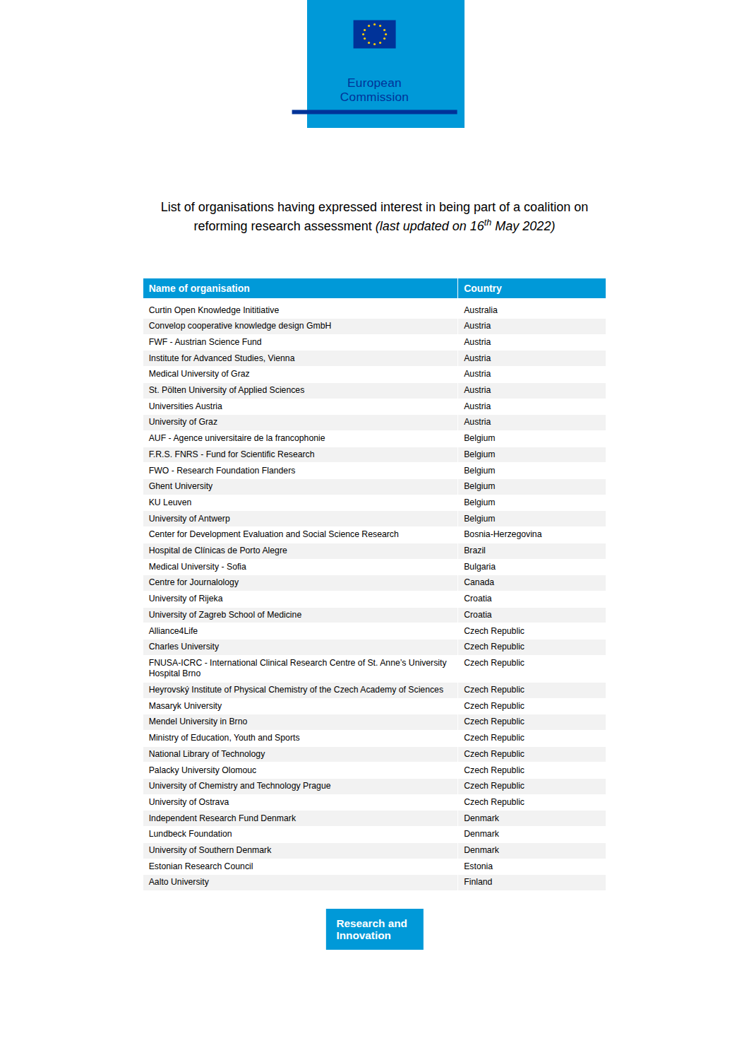European
Commission
List of organisations having expressed interest in being part of a coalition on reforming research assessment (last updated on 16th May 2022)
| Name of organisation | Country |
| --- | --- |
| Curtin Open Knowledge Inititiative | Australia |
| Convelop cooperative knowledge design GmbH | Austria |
| FWF - Austrian Science Fund | Austria |
| Institute for Advanced Studies, Vienna | Austria |
| Medical University of Graz | Austria |
| St. Pölten University of Applied Sciences | Austria |
| Universities Austria | Austria |
| University of Graz | Austria |
| AUF - Agence universitaire de la francophonie | Belgium |
| F.R.S. FNRS - Fund for Scientific Research | Belgium |
| FWO - Research Foundation Flanders | Belgium |
| Ghent University | Belgium |
| KU Leuven | Belgium |
| University of Antwerp | Belgium |
| Center for Development Evaluation and Social Science Research | Bosnia-Herzegovina |
| Hospital de Clínicas de Porto Alegre | Brazil |
| Medical University - Sofia | Bulgaria |
| Centre for Journalology | Canada |
| University of Rijeka | Croatia |
| University of Zagreb School of Medicine | Croatia |
| Alliance4Life | Czech Republic |
| Charles University | Czech Republic |
| FNUSA-ICRC - International Clinical Research Centre of St. Anne’s University Hospital Brno | Czech Republic |
| Heyrovský Institute of Physical Chemistry of the Czech Academy of Sciences | Czech Republic |
| Masaryk University | Czech Republic |
| Mendel University in Brno | Czech Republic |
| Ministry of Education, Youth and Sports | Czech Republic |
| National Library of Technology | Czech Republic |
| Palacky University Olomouc | Czech Republic |
| University of Chemistry and Technology Prague | Czech Republic |
| University of Ostrava | Czech Republic |
| Independent Research Fund Denmark | Denmark |
| Lundbeck Foundation | Denmark |
| University of Southern Denmark | Denmark |
| Estonian Research Council | Estonia |
| Aalto University | Finland |
Research and
Innovation